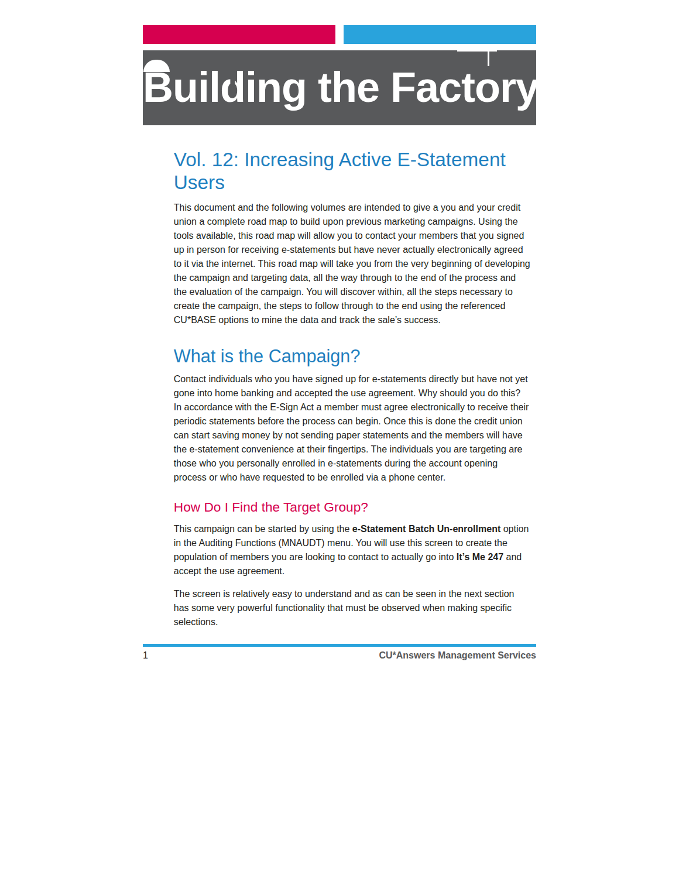Building the Factory
Vol. 12: Increasing Active E-Statement Users
This document and the following volumes are intended to give a you and your credit union a complete road map to build upon previous marketing campaigns. Using the tools available, this road map will allow you to contact your members that you signed up in person for receiving e-statements but have never actually electronically agreed to it via the internet. This road map will take you from the very beginning of developing the campaign and targeting data, all the way through to the end of the process and the evaluation of the campaign. You will discover within, all the steps necessary to create the campaign, the steps to follow through to the end using the referenced CU*BASE options to mine the data and track the sale’s success.
What is the Campaign?
Contact individuals who you have signed up for e-statements directly but have not yet gone into home banking and accepted the use agreement. Why should you do this? In accordance with the E-Sign Act a member must agree electronically to receive their periodic statements before the process can begin. Once this is done the credit union can start saving money by not sending paper statements and the members will have the e-statement convenience at their fingertips. The individuals you are targeting are those who you personally enrolled in e-statements during the account opening process or who have requested to be enrolled via a phone center.
How Do I Find the Target Group?
This campaign can be started by using the e-Statement Batch Un-enrollment option in the Auditing Functions (MNAUDT) menu. You will use this screen to create the population of members you are looking to contact to actually go into It’s Me 247 and accept the use agreement.
The screen is relatively easy to understand and as can be seen in the next section has some very powerful functionality that must be observed when making specific selections.
1
CU*Answers Management Services